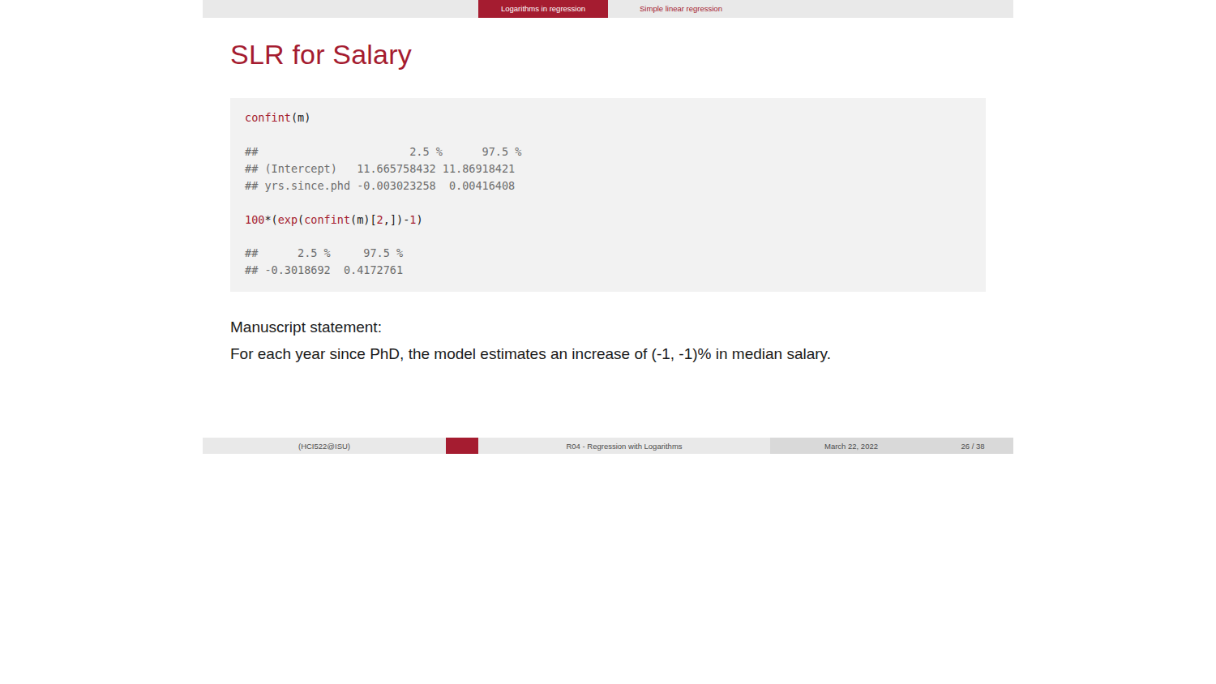Logarithms in regression
Simple linear regression
SLR for Salary
confint(m) ## 2.5 % 97.5 % ## (Intercept) 11.665758432 11.86918421 ## yrs.since.phd -0.003023258 0.00416408 100*(exp(confint(m)[2,])-1) ## 2.5 % 97.5 % ## -0.3018692 0.4172761
Manuscript statement:
For each year since PhD, the model estimates an increase of (-1, -1)% in median salary.
(HCI522@ISU)
R04 - Regression with Logarithms
March 22, 2022
26 / 38